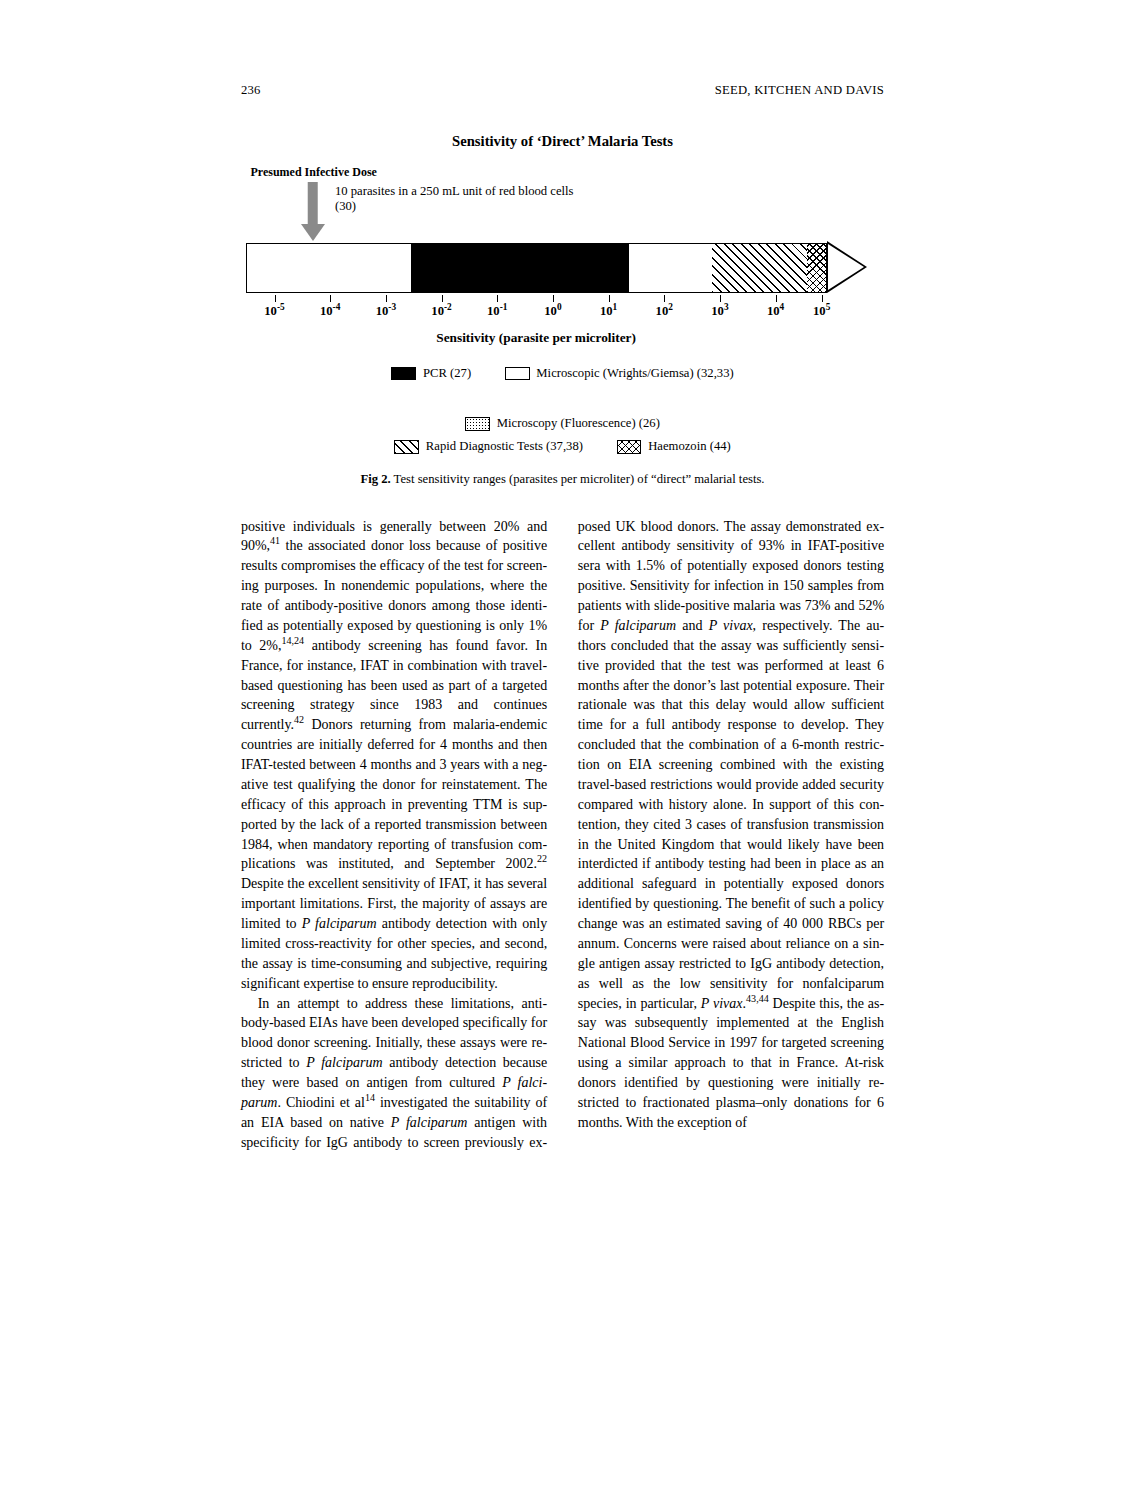236 Seed, Kitchen and Davis
Sensitivity of ‘Direct’ Malaria Tests
Presumed Infective Dose
10 parasites in a 250 mL unit of red blood cells (30)
10-5
10-4
10-3
10-2
10-1
100
101
102
103
104
105
Sensitivity (parasite per microliter)
PCR (27) Microscopic (Wrights/Giemsa) (32,33) Microscopy (Fluorescence) (26)
Rapid Diagnostic Tests (37,38) Haemozoin (44)
Fig 2. Test sensitivity ranges (parasites per microliter) of “direct” malarial tests.
positive individuals is generally between 20% and 90%,41 the associated donor loss because of positive results compromises the efficacy of the test for screening purposes. In nonendemic populations, where the rate of antibody-positive donors among those identified as potentially exposed by questioning is only 1% to 2%,14,24 antibody screening has found favor. In France, for instance, IFAT in combination with travel-based questioning has been used as part of a targeted screening strategy since 1983 and continues currently.42 Donors returning from malaria-endemic countries are initially deferred for 4 months and then IFAT-tested between 4 months and 3 years with a negative test qualifying the donor for reinstatement. The efficacy of this approach in preventing TTM is supported by the lack of a reported transmission between 1984, when mandatory reporting of transfusion complications was instituted, and September 2002.22 Despite the excellent sensitivity of IFAT, it has several important limitations. First, the majority of assays are limited to P falciparum antibody detection with only limited cross-reactivity for other species, and second, the assay is time-consuming and subjective, requiring significant expertise to ensure reproducibility.
In an attempt to address these limitations, antibody-based EIAs have been developed specifically for blood donor screening. Initially, these assays were restricted to P falciparum antibody detection because they were based on antigen from cultured P falciparum. Chiodini et al14 investigated the suitability of an EIA based on native P falciparum antigen with specificity for IgG antibody to screen previously exposed UK blood donors. The assay demonstrated excellent antibody sensitivity of 93% in IFAT-positive sera with 1.5% of potentially exposed donors testing positive. Sensitivity for infection in 150 samples from patients with slide-positive malaria was 73% and 52% for P falciparum and P vivax, respectively. The authors concluded that the assay was sufficiently sensitive provided that the test was performed at least 6 months after the donor’s last potential exposure. Their rationale was that this delay would allow sufficient time for a full antibody response to develop. They concluded that the combination of a 6-month restriction on EIA screening combined with the existing travel-based restrictions would provide added security compared with history alone. In support of this contention, they cited 3 cases of transfusion transmission in the United Kingdom that would likely have been interdicted if antibody testing had been in place as an additional safeguard in potentially exposed donors identified by questioning. The benefit of such a policy change was an estimated saving of 40 000 RBCs per annum. Concerns were raised about reliance on a single antigen assay restricted to IgG antibody detection, as well as the low sensitivity for nonfalciparum species, in particular, P vivax.43,44 Despite this, the assay was subsequently implemented at the English National Blood Service in 1997 for targeted screening using a similar approach to that in France. At-risk donors identified by questioning were initially restricted to fractionated plasma–only donations for 6 months. With the exception of